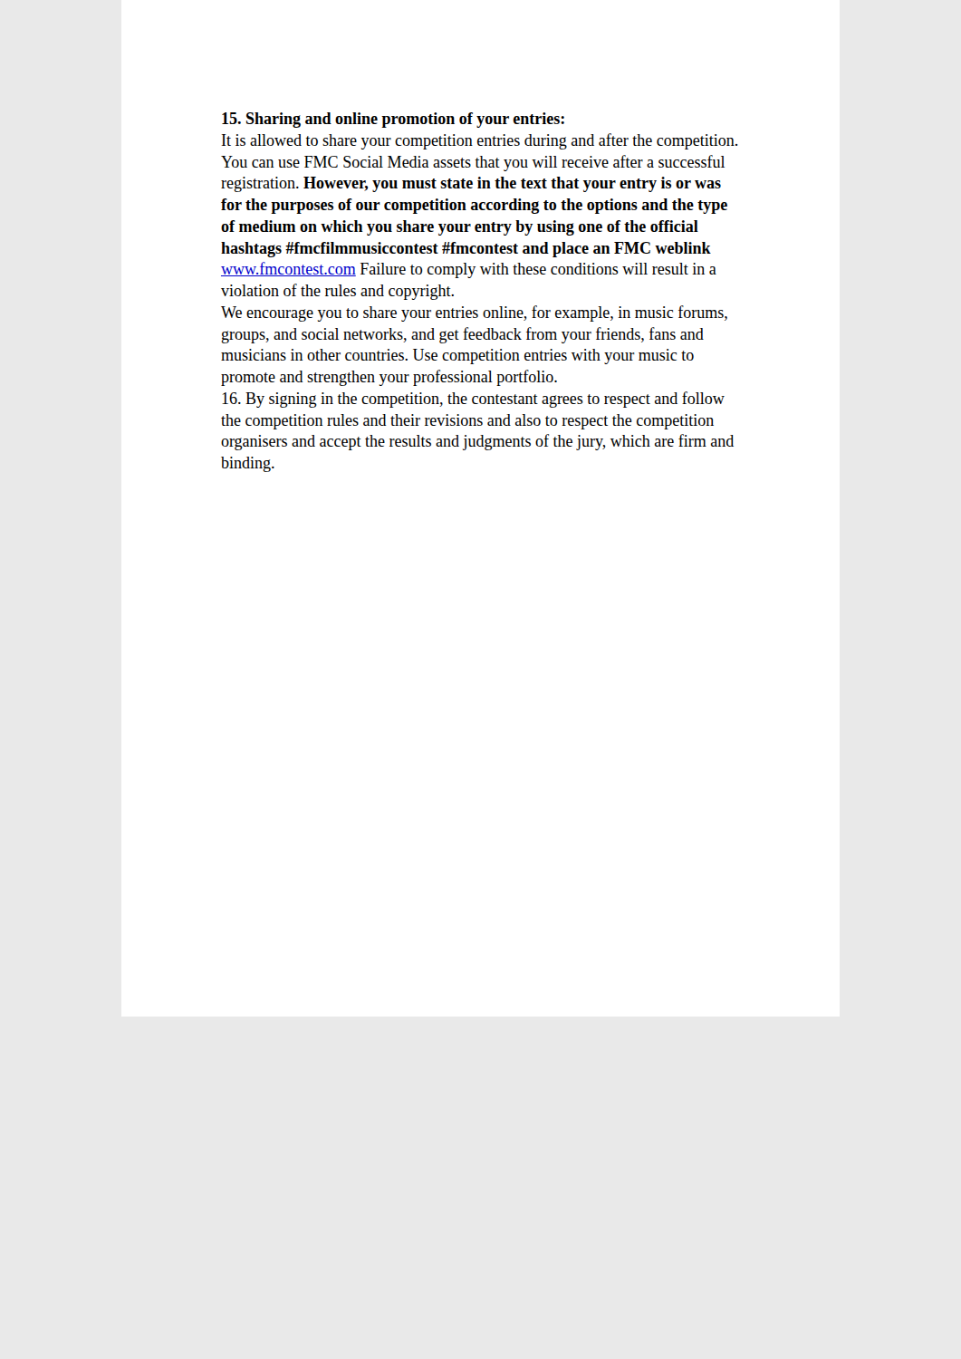15. Sharing and online promotion of your entries:
It is allowed to share your competition entries during and after the competition. You can use FMC Social Media assets that you will receive after a successful registration. However, you must state in the text that your entry is or was for the purposes of our competition according to the options and the type of medium on which you share your entry by using one of the official hashtags #fmcfilmmusiccontest #fmcontest and place an FMC weblink www.fmcontest.com Failure to comply with these conditions will result in a violation of the rules and copyright.
We encourage you to share your entries online, for example, in music forums, groups, and social networks, and get feedback from your friends, fans and musicians in other countries. Use competition entries with your music to promote and strengthen your professional portfolio.
16. By signing in the competition, the contestant agrees to respect and follow the competition rules and their revisions and also to respect the competition organisers and accept the results and judgments of the jury, which are firm and binding.